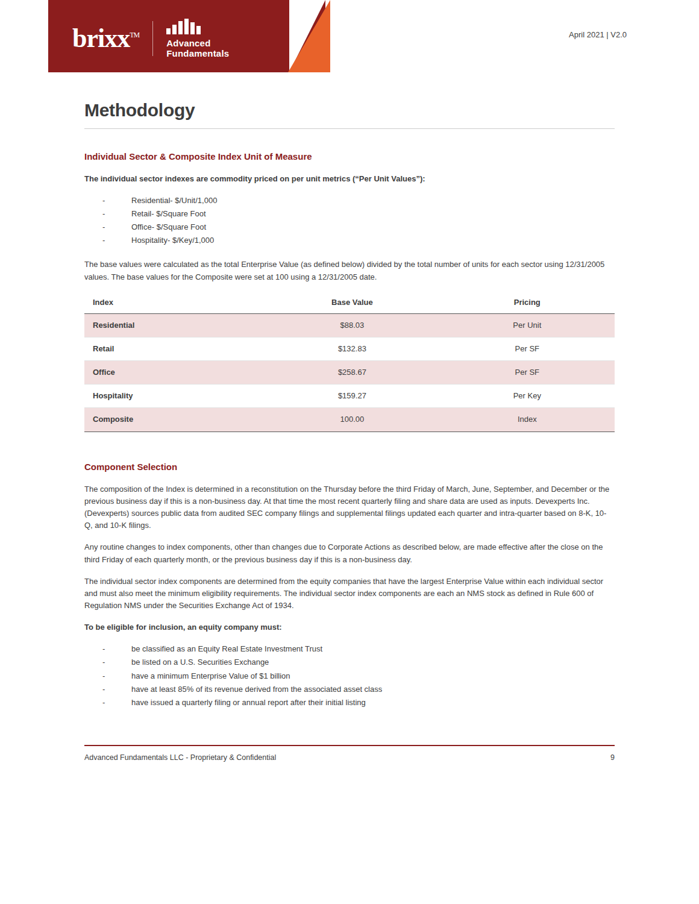brixxTM
Advanced
Fundamentals
April 2021 | V2.0
Methodology
Individual Sector & Composite Index Unit of Measure
The individual sector indexes are commodity priced on per unit metrics (“Per Unit Values”):
Residential- $/Unit/1,000
Retail- $/Square Foot
Office- $/Square Foot
Hospitality- $/Key/1,000
The base values were calculated as the total Enterprise Value (as defined below) divided by the total number of units for each sector using 12/31/2005 values. The base values for the Composite were set at 100 using a 12/31/2005 date.
| Index | Base Value | Pricing |
| --- | --- | --- |
| Residential | $88.03 | Per Unit |
| Retail | $132.83 | Per SF |
| Office | $258.67 | Per SF |
| Hospitality | $159.27 | Per Key |
| Composite | 100.00 | Index |
Component Selection
The composition of the Index is determined in a reconstitution on the Thursday before the third Friday of March, June, September, and December or the previous business day if this is a non-business day. At that time the most recent quarterly filing and share data are used as inputs. Devexperts Inc. (Devexperts) sources public data from audited SEC company filings and supplemental filings updated each quarter and intra-quarter based on 8-K, 10-Q, and 10-K filings.
Any routine changes to index components, other than changes due to Corporate Actions as described below, are made effective after the close on the third Friday of each quarterly month, or the previous business day if this is a non-business day.
The individual sector index components are determined from the equity companies that have the largest Enterprise Value within each individual sector and must also meet the minimum eligibility requirements. The individual sector index components are each an NMS stock as defined in Rule 600 of Regulation NMS under the Securities Exchange Act of 1934.
To be eligible for inclusion, an equity company must:
be classified as an Equity Real Estate Investment Trust
be listed on a U.S. Securities Exchange
have a minimum Enterprise Value of $1 billion
have at least 85% of its revenue derived from the associated asset class
have issued a quarterly filing or annual report after their initial listing
Advanced Fundamentals LLC - Proprietary & Confidential
9